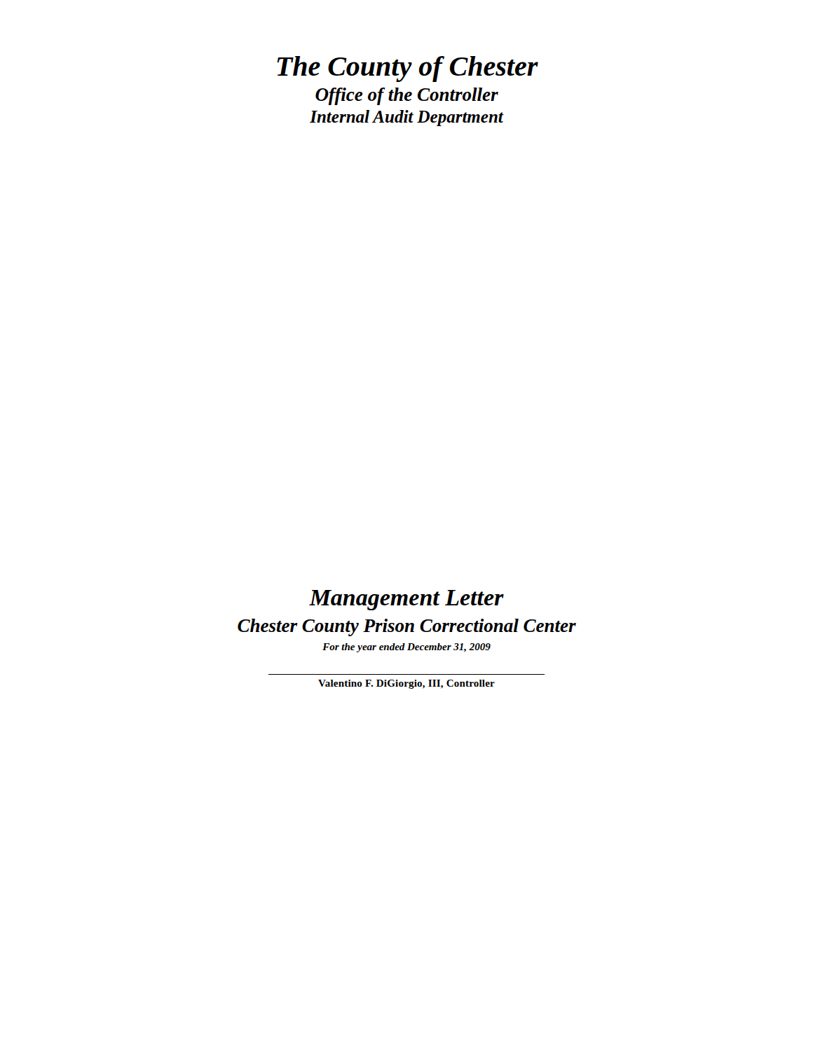The County of Chester
Office of the Controller
Internal Audit Department
Management Letter
Chester County Prison Correctional Center
For the year ended December 31, 2009
Valentino D. DiGiorgio III
Valentino F. DiGiorgio, III, Controller